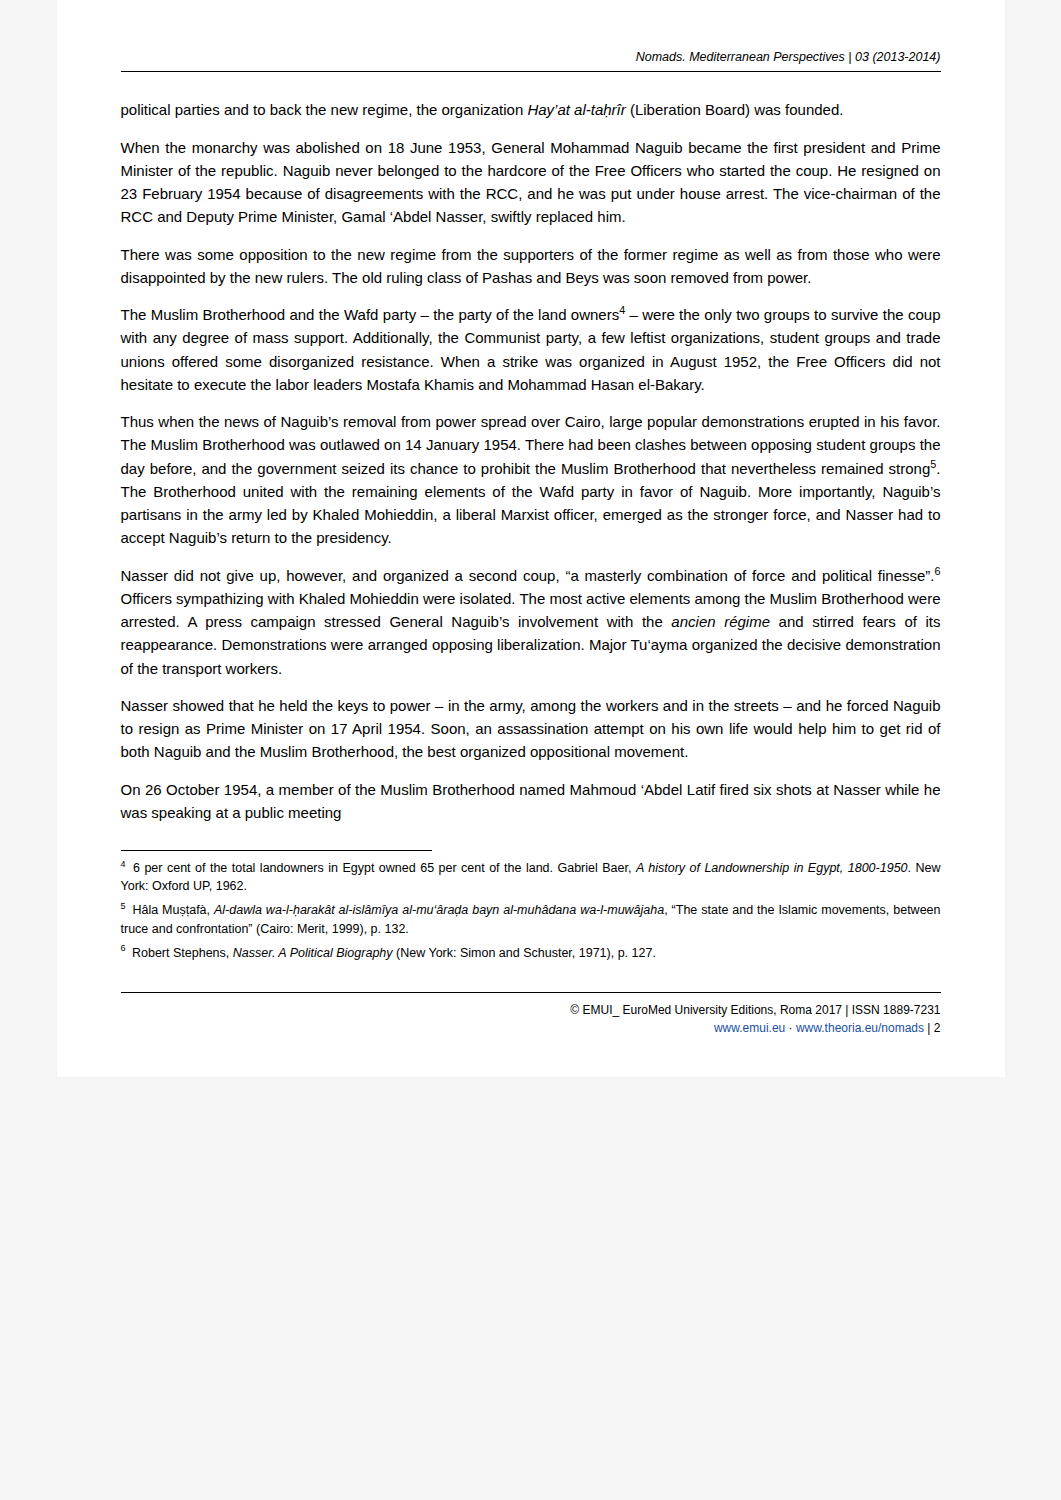Nomads. Mediterranean Perspectives | 03 (2013-2014)
political parties and to back the new regime, the organization Hay’at al-taḥrîr (Liberation Board) was founded.
When the monarchy was abolished on 18 June 1953, General Mohammad Naguib became the first president and Prime Minister of the republic. Naguib never belonged to the hardcore of the Free Officers who started the coup. He resigned on 23 February 1954 because of disagreements with the RCC, and he was put under house arrest. The vice-chairman of the RCC and Deputy Prime Minister, Gamal ‘Abdel Nasser, swiftly replaced him.
There was some opposition to the new regime from the supporters of the former regime as well as from those who were disappointed by the new rulers. The old ruling class of Pashas and Beys was soon removed from power.
The Muslim Brotherhood and the Wafd party – the party of the land owners4 – were the only two groups to survive the coup with any degree of mass support. Additionally, the Communist party, a few leftist organizations, student groups and trade unions offered some disorganized resistance. When a strike was organized in August 1952, the Free Officers did not hesitate to execute the labor leaders Mostafa Khamis and Mohammad Hasan el-Bakary.
Thus when the news of Naguib’s removal from power spread over Cairo, large popular demonstrations erupted in his favor. The Muslim Brotherhood was outlawed on 14 January 1954. There had been clashes between opposing student groups the day before, and the government seized its chance to prohibit the Muslim Brotherhood that nevertheless remained strong5. The Brotherhood united with the remaining elements of the Wafd party in favor of Naguib. More importantly, Naguib’s partisans in the army led by Khaled Mohieddin, a liberal Marxist officer, emerged as the stronger force, and Nasser had to accept Naguib’s return to the presidency.
Nasser did not give up, however, and organized a second coup, “a masterly combination of force and political finesse”.6 Officers sympathizing with Khaled Mohieddin were isolated. The most active elements among the Muslim Brotherhood were arrested. A press campaign stressed General Naguib’s involvement with the ancien régime and stirred fears of its reappearance. Demonstrations were arranged opposing liberalization. Major Tu‘ayma organized the decisive demonstration of the transport workers.
Nasser showed that he held the keys to power – in the army, among the workers and in the streets – and he forced Naguib to resign as Prime Minister on 17 April 1954. Soon, an assassination attempt on his own life would help him to get rid of both Naguib and the Muslim Brotherhood, the best organized oppositional movement.
On 26 October 1954, a member of the Muslim Brotherhood named Mahmoud ‘Abdel Latif fired six shots at Nasser while he was speaking at a public meeting
4 6 per cent of the total landowners in Egypt owned 65 per cent of the land. Gabriel Baer, A history of Landownership in Egypt, 1800-1950. New York: Oxford UP, 1962.
5 Hâla Muṣṭafà, Al-dawla wa-l-ḥarakât al-islâmîya al-mu‘âraḍa bayn al-muhâdana wa-l-muwâjaha, “The state and the Islamic movements, between truce and confrontation” (Cairo: Merit, 1999), p. 132.
6 Robert Stephens, Nasser. A Political Biography (New York: Simon and Schuster, 1971), p. 127.
© EMUI_ EuroMed University Editions, Roma 2017 | ISSN 1889-7231
www.emui.eu · www.theoria.eu/nomads | 2